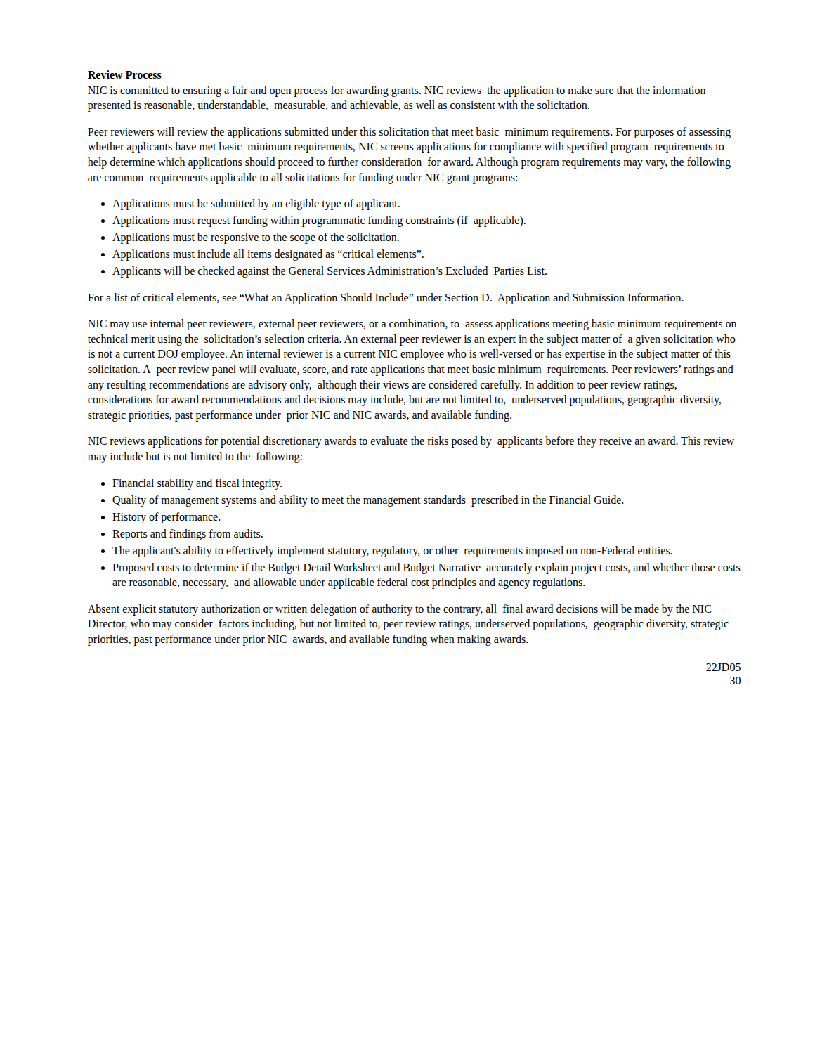Review Process
NIC is committed to ensuring a fair and open process for awarding grants. NIC reviews the application to make sure that the information presented is reasonable, understandable, measurable, and achievable, as well as consistent with the solicitation.
Peer reviewers will review the applications submitted under this solicitation that meet basic minimum requirements. For purposes of assessing whether applicants have met basic minimum requirements, NIC screens applications for compliance with specified program requirements to help determine which applications should proceed to further consideration for award. Although program requirements may vary, the following are common requirements applicable to all solicitations for funding under NIC grant programs:
Applications must be submitted by an eligible type of applicant.
Applications must request funding within programmatic funding constraints (if applicable).
Applications must be responsive to the scope of the solicitation.
Applications must include all items designated as “critical elements”.
Applicants will be checked against the General Services Administration’s Excluded Parties List.
For a list of critical elements, see “What an Application Should Include” under Section D. Application and Submission Information.
NIC may use internal peer reviewers, external peer reviewers, or a combination, to assess applications meeting basic minimum requirements on technical merit using the solicitation’s selection criteria. An external peer reviewer is an expert in the subject matter of a given solicitation who is not a current DOJ employee. An internal reviewer is a current NIC employee who is well-versed or has expertise in the subject matter of this solicitation. A peer review panel will evaluate, score, and rate applications that meet basic minimum requirements. Peer reviewers’ ratings and any resulting recommendations are advisory only, although their views are considered carefully. In addition to peer review ratings, considerations for award recommendations and decisions may include, but are not limited to, underserved populations, geographic diversity, strategic priorities, past performance under prior NIC and NIC awards, and available funding.
NIC reviews applications for potential discretionary awards to evaluate the risks posed by applicants before they receive an award. This review may include but is not limited to the following:
Financial stability and fiscal integrity.
Quality of management systems and ability to meet the management standards prescribed in the Financial Guide.
History of performance.
Reports and findings from audits.
The applicant's ability to effectively implement statutory, regulatory, or other requirements imposed on non-Federal entities.
Proposed costs to determine if the Budget Detail Worksheet and Budget Narrative accurately explain project costs, and whether those costs are reasonable, necessary, and allowable under applicable federal cost principles and agency regulations.
Absent explicit statutory authorization or written delegation of authority to the contrary, all final award decisions will be made by the NIC Director, who may consider factors including, but not limited to, peer review ratings, underserved populations, geographic diversity, strategic priorities, past performance under prior NIC awards, and available funding when making awards.
22JD05
30